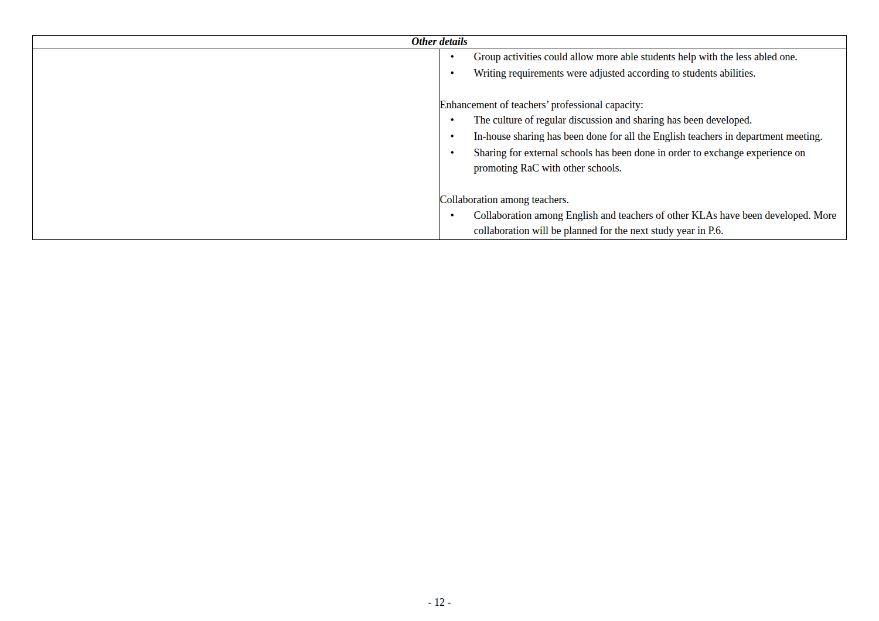| Other details |
| --- |
| | Group activities could allow more able students help with the less abled one. Writing requirements were adjusted according to students abilities. Enhancement of teachers’ professional capacity: The culture of regular discussion and sharing has been developed. In-house sharing has been done for all the English teachers in department meeting. Sharing for external schools has been done in order to exchange experience on promoting RaC with other schools. Collaboration among teachers. Collaboration among English and teachers of other KLAs have been developed. More collaboration will be planned for the next study year in P.6. |
- 12 -